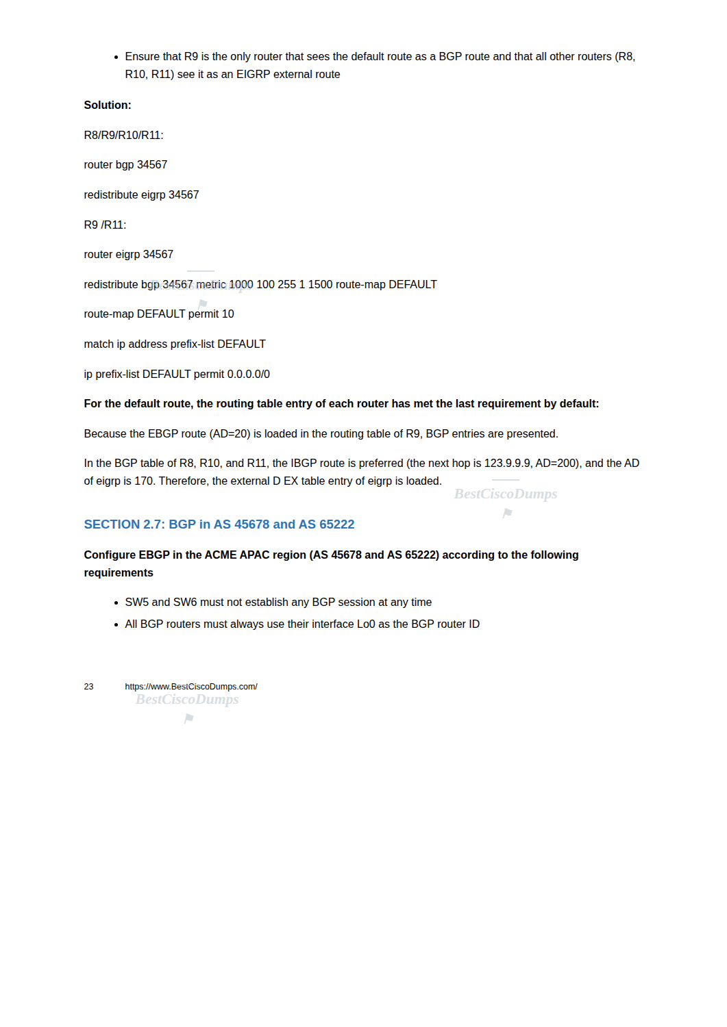BestCiscoDumps
BestCiscoDumps
BestCiscoDumps
Ensure that R9 is the only router that sees the default route as a BGP route and that all other routers (R8, R10, R11) see it as an EIGRP external route
Solution:
R8/R9/R10/R11:
router bgp 34567
redistribute eigrp 34567
R9 /R11:
router eigrp 34567
redistribute bgp 34567 metric 1000 100 255 1 1500 route-map DEFAULT
route-map DEFAULT permit 10
match ip address prefix-list DEFAULT
ip prefix-list DEFAULT permit 0.0.0.0/0
For the default route, the routing table entry of each router has met the last requirement by default:
Because the EBGP route (AD=20) is loaded in the routing table of R9, BGP entries are presented.
In the BGP table of R8, R10, and R11, the IBGP route is preferred (the next hop is 123.9.9.9, AD=200), and the AD of eigrp is 170. Therefore, the external D EX table entry of eigrp is loaded.
SECTION 2.7: BGP in AS 45678 and AS 65222
Configure EBGP in the ACME APAC region (AS 45678 and AS 65222) according to the following requirements
SW5 and SW6 must not establish any BGP session at any time
All BGP routers must always use their interface Lo0 as the BGP router ID
23 https://www.BestCiscoDumps.com/